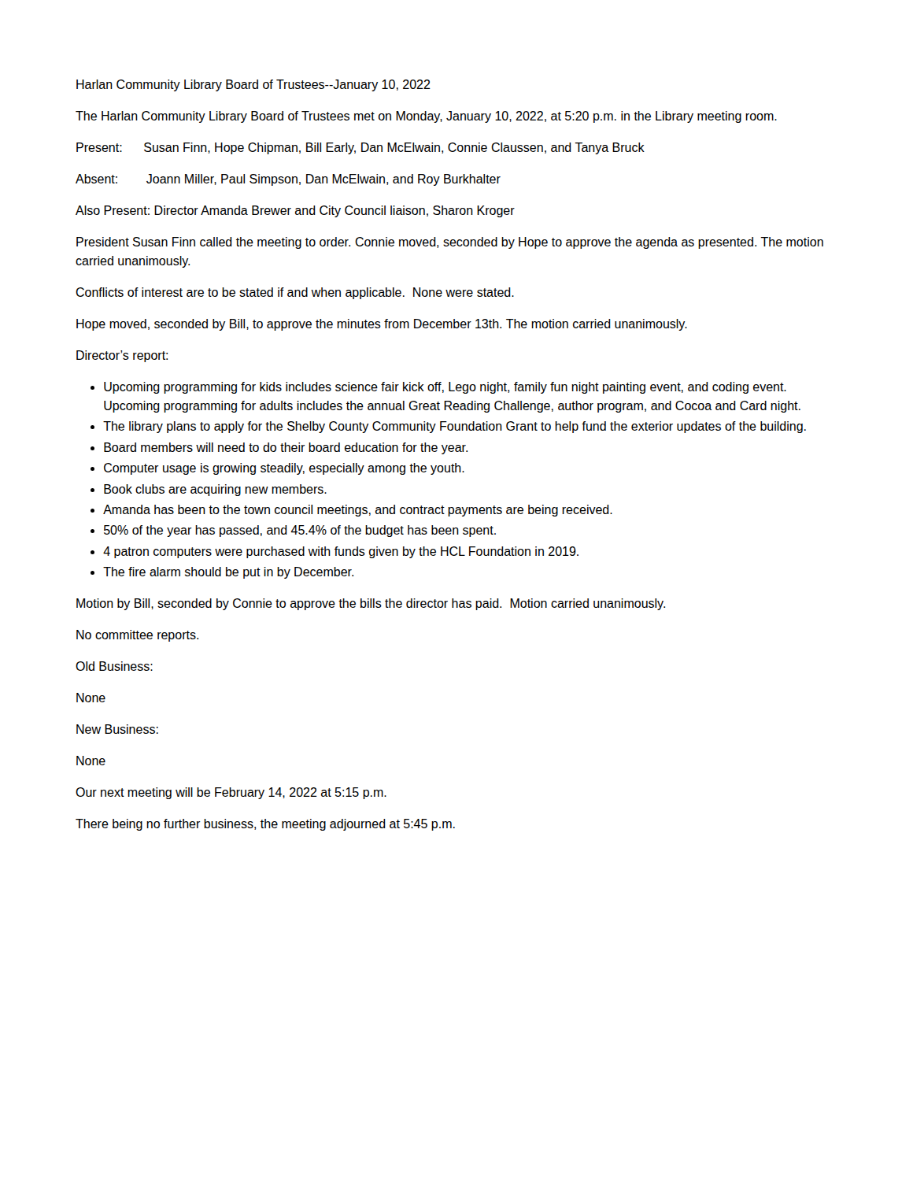Harlan Community Library Board of Trustees--January 10, 2022
The Harlan Community Library Board of Trustees met on Monday, January 10, 2022, at 5:20 p.m. in the Library meeting room.
Present: Susan Finn, Hope Chipman, Bill Early, Dan McElwain, Connie Claussen, and Tanya Bruck
Absent: Joann Miller, Paul Simpson, Dan McElwain, and Roy Burkhalter
Also Present: Director Amanda Brewer and City Council liaison, Sharon Kroger
President Susan Finn called the meeting to order. Connie moved, seconded by Hope to approve the agenda as presented. The motion carried unanimously.
Conflicts of interest are to be stated if and when applicable. None were stated.
Hope moved, seconded by Bill, to approve the minutes from December 13th. The motion carried unanimously.
Director’s report:
Upcoming programming for kids includes science fair kick off, Lego night, family fun night painting event, and coding event. Upcoming programming for adults includes the annual Great Reading Challenge, author program, and Cocoa and Card night.
The library plans to apply for the Shelby County Community Foundation Grant to help fund the exterior updates of the building.
Board members will need to do their board education for the year.
Computer usage is growing steadily, especially among the youth.
Book clubs are acquiring new members.
Amanda has been to the town council meetings, and contract payments are being received.
50% of the year has passed, and 45.4% of the budget has been spent.
4 patron computers were purchased with funds given by the HCL Foundation in 2019.
The fire alarm should be put in by December.
Motion by Bill, seconded by Connie to approve the bills the director has paid. Motion carried unanimously.
No committee reports.
Old Business:
None
New Business:
None
Our next meeting will be February 14, 2022 at 5:15 p.m.
There being no further business, the meeting adjourned at 5:45 p.m.